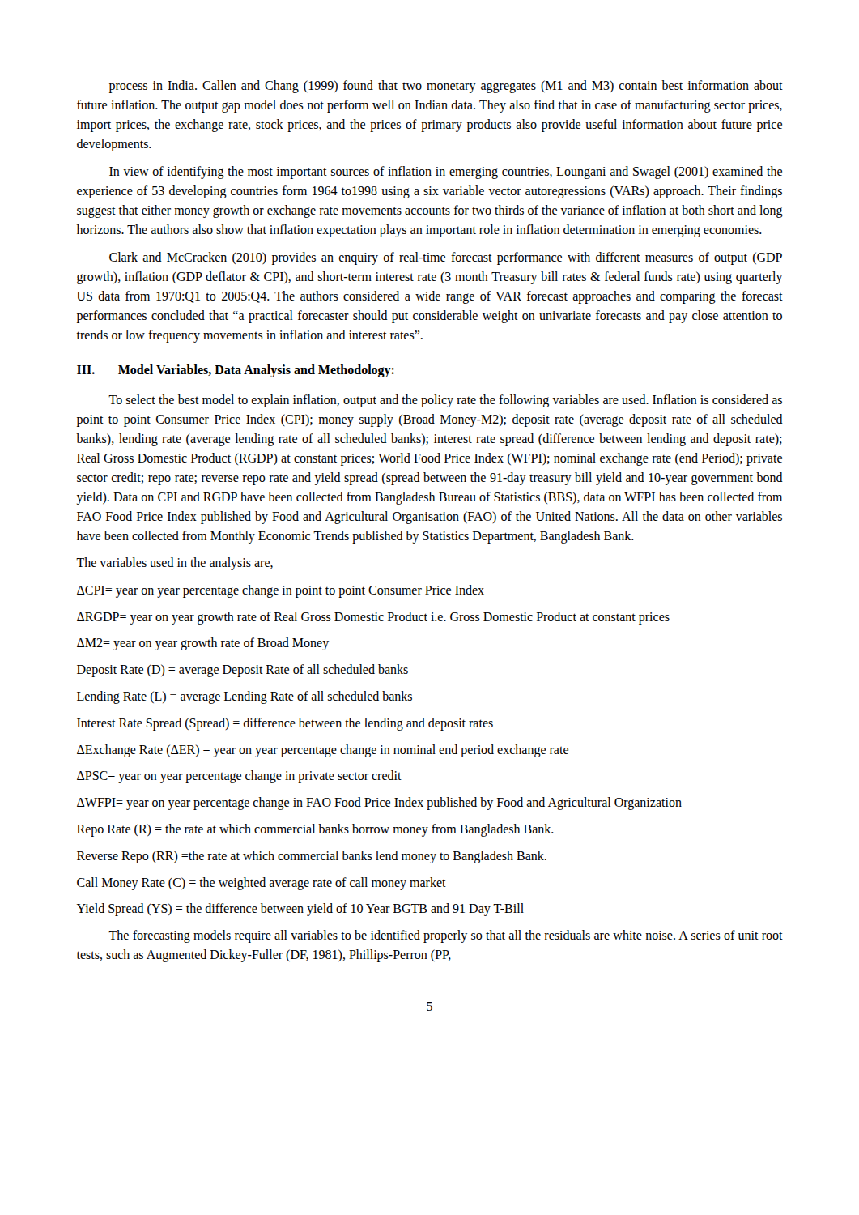process in India. Callen and Chang (1999) found that two monetary aggregates (M1 and M3) contain best information about future inflation. The output gap model does not perform well on Indian data. They also find that in case of manufacturing sector prices, import prices, the exchange rate, stock prices, and the prices of primary products also provide useful information about future price developments.
In view of identifying the most important sources of inflation in emerging countries, Loungani and Swagel (2001) examined the experience of 53 developing countries form 1964 to1998 using a six variable vector autoregressions (VARs) approach. Their findings suggest that either money growth or exchange rate movements accounts for two thirds of the variance of inflation at both short and long horizons. The authors also show that inflation expectation plays an important role in inflation determination in emerging economies.
Clark and McCracken (2010) provides an enquiry of real-time forecast performance with different measures of output (GDP growth), inflation (GDP deflator & CPI), and short-term interest rate (3 month Treasury bill rates & federal funds rate) using quarterly US data from 1970:Q1 to 2005:Q4. The authors considered a wide range of VAR forecast approaches and comparing the forecast performances concluded that “a practical forecaster should put considerable weight on univariate forecasts and pay close attention to trends or low frequency movements in inflation and interest rates”.
III. Model Variables, Data Analysis and Methodology:
To select the best model to explain inflation, output and the policy rate the following variables are used. Inflation is considered as point to point Consumer Price Index (CPI); money supply (Broad Money-M2); deposit rate (average deposit rate of all scheduled banks), lending rate (average lending rate of all scheduled banks); interest rate spread (difference between lending and deposit rate); Real Gross Domestic Product (RGDP) at constant prices; World Food Price Index (WFPI); nominal exchange rate (end Period); private sector credit; repo rate; reverse repo rate and yield spread (spread between the 91-day treasury bill yield and 10-year government bond yield). Data on CPI and RGDP have been collected from Bangladesh Bureau of Statistics (BBS), data on WFPI has been collected from FAO Food Price Index published by Food and Agricultural Organisation (FAO) of the United Nations. All the data on other variables have been collected from Monthly Economic Trends published by Statistics Department, Bangladesh Bank.
The variables used in the analysis are,
ΔCPI= year on year percentage change in point to point Consumer Price Index
ΔRGDP= year on year growth rate of Real Gross Domestic Product i.e. Gross Domestic Product at constant prices
ΔM2= year on year growth rate of Broad Money
Deposit Rate (D) = average Deposit Rate of all scheduled banks
Lending Rate (L) = average Lending Rate of all scheduled banks
Interest Rate Spread (Spread) = difference between the lending and deposit rates
ΔExchange Rate (ΔER) = year on year percentage change in nominal end period exchange rate
ΔPSC= year on year percentage change in private sector credit
ΔWFPI= year on year percentage change in FAO Food Price Index published by Food and Agricultural Organization
Repo Rate (R) = the rate at which commercial banks borrow money from Bangladesh Bank.
Reverse Repo (RR) =the rate at which commercial banks lend money to Bangladesh Bank.
Call Money Rate (C) = the weighted average rate of call money market
Yield Spread (YS) = the difference between yield of 10 Year BGTB and 91 Day T-Bill
The forecasting models require all variables to be identified properly so that all the residuals are white noise. A series of unit root tests, such as Augmented Dickey-Fuller (DF, 1981), Phillips-Perron (PP,
5